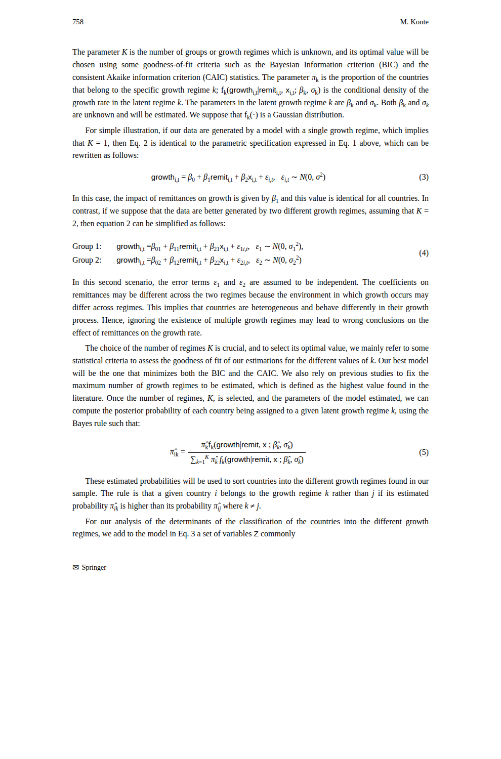758 M. Konte
The parameter K is the number of groups or growth regimes which is unknown, and its optimal value will be chosen using some goodness-of-fit criteria such as the Bayesian Information criterion (BIC) and the consistent Akaike information criterion (CAIC) statistics. The parameter πk is the proportion of the countries that belong to the specific growth regime k; fk(growthi,t|remiti,t, xi,t; βk, σk) is the conditional density of the growth rate in the latent regime k. The parameters in the latent growth regime k are βk and σk. Both βk and σk are unknown and will be estimated. We suppose that fk(·) is a Gaussian distribution.
For simple illustration, if our data are generated by a model with a single growth regime, which implies that K = 1, then Eq. 2 is identical to the parametric specification expressed in Eq. 1 above, which can be rewritten as follows:
growthi,t = β0 + β1remiti,t + β2xi,t + εi,t, εi,t ∼ N(0, σ2) (3)
In this case, the impact of remittances on growth is given by β1 and this value is identical for all countries. In contrast, if we suppose that the data are better generated by two different growth regimes, assuming that K = 2, then equation 2 can be simplified as follows:
Group 1: growthi,t =β01 + β11remiti,t + β21xi,t + ε1i,t, ε1 ∼ N(0, σ12), Group 2: growthi,t =β02 + β12remiti,t + β22xi,t + ε2i,t, ε2 ∼ N(0, σ22) (4)
In this second scenario, the error terms ε1 and ε2 are assumed to be independent. The coefficients on remittances may be different across the two regimes because the environment in which growth occurs may differ across regimes. This implies that countries are heterogeneous and behave differently in their growth process. Hence, ignoring the existence of multiple growth regimes may lead to wrong conclusions on the effect of remittances on the growth rate.
The choice of the number of regimes K is crucial, and to select its optimal value, we mainly refer to some statistical criteria to assess the goodness of fit of our estimations for the different values of k. Our best model will be the one that minimizes both the BIC and the CAIC. We also rely on previous studies to fix the maximum number of growth regimes to be estimated, which is defined as the highest value found in the literature. Once the number of regimes, K, is selected, and the parameters of the model estimated, we can compute the posterior probability of each country being assigned to a given latent growth regime k, using the Bayes rule such that:
π̂ik = π̂kfk(growth|remit, x ; β̂k, σ̂k) ∑k=1K π̂k fk(growth|remit, x ; β̂k, σ̂k) (5)
These estimated probabilities will be used to sort countries into the different growth regimes found in our sample. The rule is that a given country i belongs to the growth regime k rather than j if its estimated probability π̂ik is higher than its probability π̂ij where k ≠ j.
For our analysis of the determinants of the classification of the countries into the different growth regimes, we add to the model in Eq. 3 a set of variables Z commonly
✉Springer